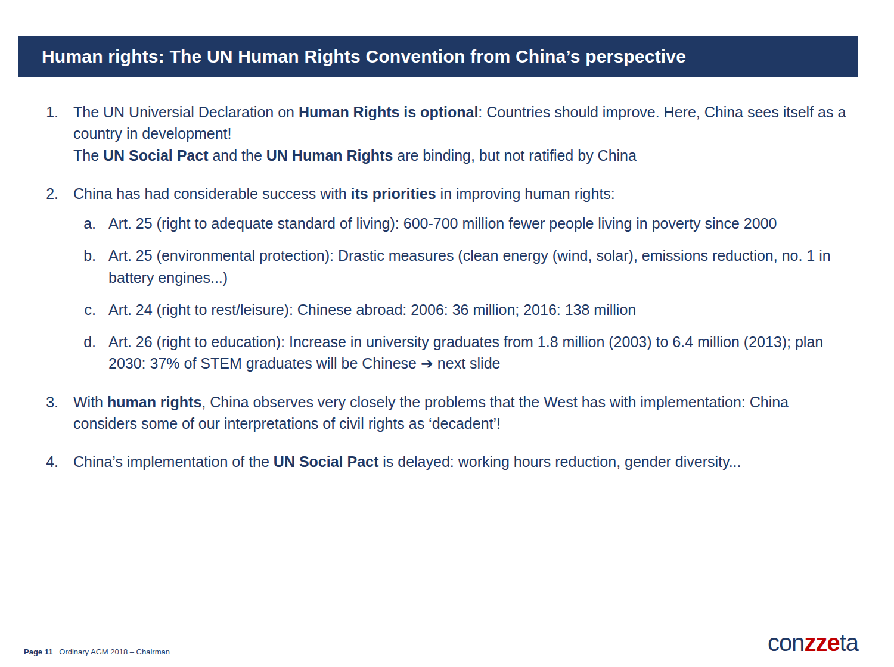Human rights: The UN Human Rights Convention from China’s perspective
The UN Universial Declaration on Human Rights is optional: Countries should improve. Here, China sees itself as a country in development!
The UN Social Pact and the UN Human Rights are binding, but not ratified by China
China has had considerable success with its priorities in improving human rights:
Art. 25 (right to adequate standard of living): 600-700 million fewer people living in poverty since 2000
Art. 25 (environmental protection): Drastic measures (clean energy (wind, solar), emissions reduction, no. 1 in battery engines...)
Art. 24 (right to rest/leisure): Chinese abroad: 2006: 36 million; 2016: 138 million
Art. 26 (right to education): Increase in university graduates from 1.8 million (2003) to 6.4 million (2013); plan 2030: 37% of STEM graduates will be Chinese ➔ next slide
With human rights, China observes very closely the problems that the West has with implementation: China considers some of our interpretations of civil rights as ‘decadent’!
China’s implementation of the UN Social Pact is delayed: working hours reduction, gender diversity...
Page 11 Ordinary AGM 2018 – Chairman
con zze ta